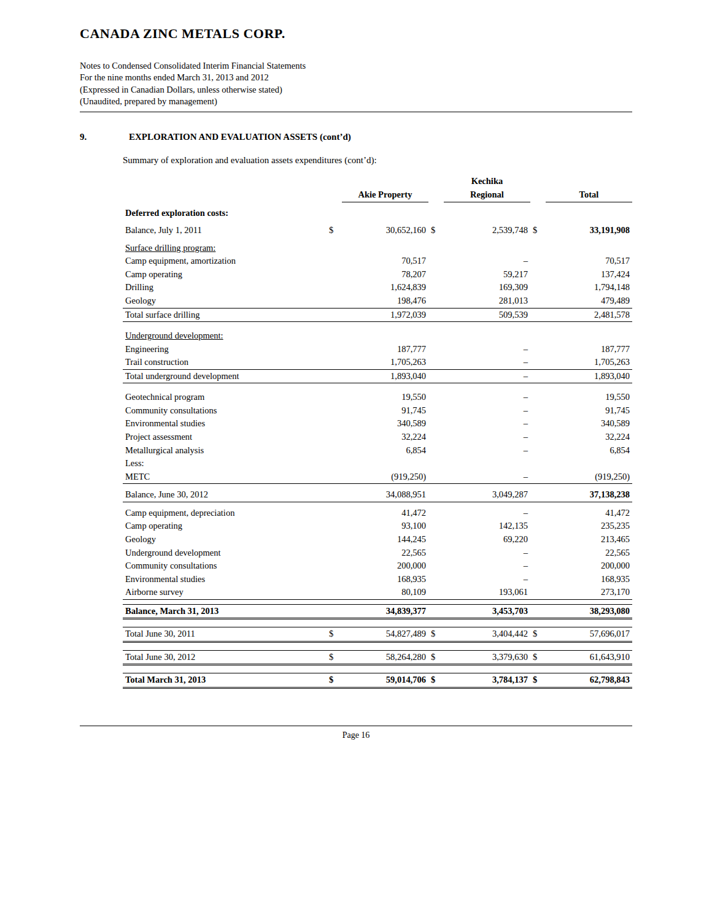CANADA ZINC METALS CORP.
Notes to Condensed Consolidated Interim Financial Statements
For the nine months ended March 31, 2013 and 2012
(Expressed in Canadian Dollars, unless otherwise stated)
(Unaudited, prepared by management)
9.
EXPLORATION AND EVALUATION ASSETS (cont’d)
Summary of exploration and evaluation assets expenditures (cont’d):
| | | | | Kechika | | |
| --- | --- | --- | --- | --- | --- | --- |
| | | Akie Property | | Regional | | Total |
| Deferred exploration costs: | | | | | | |
| Balance, July 1, 2011 | $ | 30,652,160 | $ | 2,539,748 | $ | 33,191,908 |
| Surface drilling program: | | | | | | |
| Camp equipment, amortization | | 70,517 | | – | | 70,517 |
| Camp operating | | 78,207 | | 59,217 | | 137,424 |
| Drilling | | 1,624,839 | | 169,309 | | 1,794,148 |
| Geology | | 198,476 | | 281,013 | | 479,489 |
| Total surface drilling | | 1,972,039 | | 509,539 | | 2,481,578 |
| Underground development: | | | | | | |
| Engineering | | 187,777 | | – | | 187,777 |
| Trail construction | | 1,705,263 | | – | | 1,705,263 |
| Total underground development | | 1,893,040 | | – | | 1,893,040 |
| Geotechnical program | | 19,550 | | – | | 19,550 |
| Community consultations | | 91,745 | | – | | 91,745 |
| Environmental studies | | 340,589 | | – | | 340,589 |
| Project assessment | | 32,224 | | – | | 32,224 |
| Metallurgical analysis | | 6,854 | | – | | 6,854 |
| Less: | | | | | | |
| METC | | (919,250) | | – | | (919,250) |
| Balance, June 30, 2012 | | 34,088,951 | | 3,049,287 | | 37,138,238 |
| Camp equipment, depreciation | | 41,472 | | – | | 41,472 |
| Camp operating | | 93,100 | | 142,135 | | 235,235 |
| Geology | | 144,245 | | 69,220 | | 213,465 |
| Underground development | | 22,565 | | – | | 22,565 |
| Community consultations | | 200,000 | | – | | 200,000 |
| Environmental studies | | 168,935 | | – | | 168,935 |
| Airborne survey | | 80,109 | | 193,061 | | 273,170 |
| Balance, March 31, 2013 | | 34,839,377 | | 3,453,703 | | 38,293,080 |
| Total June 30, 2011 | $ | 54,827,489 | $ | 3,404,442 | $ | 57,696,017 |
| Total June 30, 2012 | $ | 58,264,280 | $ | 3,379,630 | $ | 61,643,910 |
| Total March 31, 2013 | $ | 59,014,706 | $ | 3,784,137 | $ | 62,798,843 |
Page 16